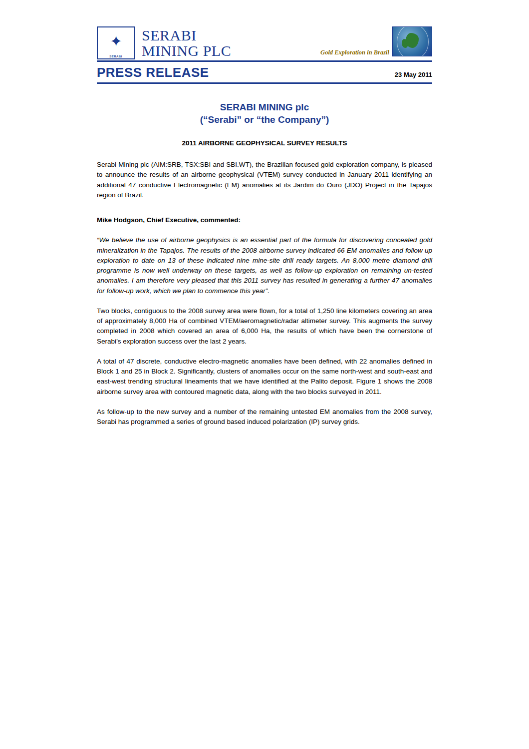✦
SERABI
SERABI
MINING PLC
Gold Exploration in Brazil
PRESS RELEASE
23 May 2011
SERABI MINING plc
(“Serabi” or “the Company”)
2011 AIRBORNE GEOPHYSICAL SURVEY RESULTS
Serabi Mining plc (AIM:SRB, TSX:SBI and SBI.WT), the Brazilian focused gold exploration company, is pleased to announce the results of an airborne geophysical (VTEM) survey conducted in January 2011 identifying an additional 47 conductive Electromagnetic (EM) anomalies at its Jardim do Ouro (JDO) Project in the Tapajos region of Brazil.
Mike Hodgson, Chief Executive, commented:
“We believe the use of airborne geophysics is an essential part of the formula for discovering concealed gold mineralization in the Tapajos. The results of the 2008 airborne survey indicated 66 EM anomalies and follow up exploration to date on 13 of these indicated nine mine-site drill ready targets. An 8,000 metre diamond drill programme is now well underway on these targets, as well as follow-up exploration on remaining un-tested anomalies. I am therefore very pleased that this 2011 survey has resulted in generating a further 47 anomalies for follow-up work, which we plan to commence this year”.
Two blocks, contiguous to the 2008 survey area were flown, for a total of 1,250 line kilometers covering an area of approximately 8,000 Ha of combined VTEM/aeromagnetic/radar altimeter survey. This augments the survey completed in 2008 which covered an area of 6,000 Ha, the results of which have been the cornerstone of Serabi’s exploration success over the last 2 years.
A total of 47 discrete, conductive electro-magnetic anomalies have been defined, with 22 anomalies defined in Block 1 and 25 in Block 2. Significantly, clusters of anomalies occur on the same north-west and south-east and east-west trending structural lineaments that we have identified at the Palito deposit. Figure 1 shows the 2008 airborne survey area with contoured magnetic data, along with the two blocks surveyed in 2011.
As follow-up to the new survey and a number of the remaining untested EM anomalies from the 2008 survey, Serabi has programmed a series of ground based induced polarization (IP) survey grids.